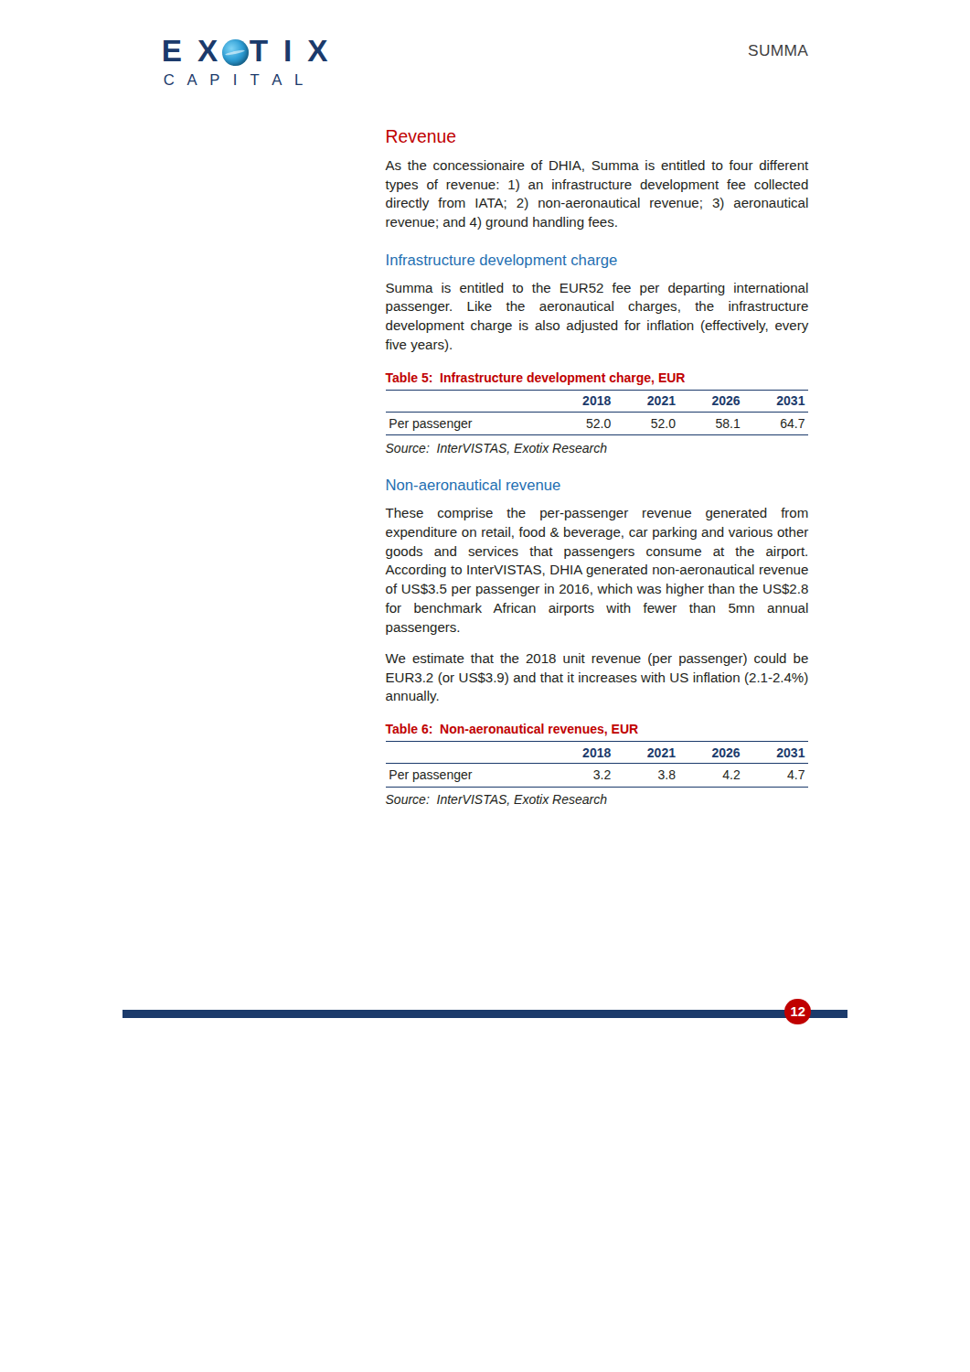E X T I X
C A P I T A L
SUMMA
Revenue
As the concessionaire of DHIA, Summa is entitled to four different types of revenue: 1) an infrastructure development fee collected directly from IATA; 2) non-aeronautical revenue; 3) aeronautical revenue; and 4) ground handling fees.
Infrastructure development charge
Summa is entitled to the EUR52 fee per departing international passenger. Like the aeronautical charges, the infrastructure development charge is also adjusted for inflation (effectively, every five years).
Table 5: Infrastructure development charge, EUR
| | 2018 | 2021 | 2026 | 2031 |
| --- | --- | --- | --- | --- |
| Per passenger | 52.0 | 52.0 | 58.1 | 64.7 |
Source: InterVISTAS, Exotix Research
Non-aeronautical revenue
These comprise the per-passenger revenue generated from expenditure on retail, food & beverage, car parking and various other goods and services that passengers consume at the airport. According to InterVISTAS, DHIA generated non-aeronautical revenue of US$3.5 per passenger in 2016, which was higher than the US$2.8 for benchmark African airports with fewer than 5mn annual passengers.
We estimate that the 2018 unit revenue (per passenger) could be EUR3.2 (or US$3.9) and that it increases with US inflation (2.1-2.4%) annually.
Table 6: Non-aeronautical revenues, EUR
| | 2018 | 2021 | 2026 | 2031 |
| --- | --- | --- | --- | --- |
| Per passenger | 3.2 | 3.8 | 4.2 | 4.7 |
Source: InterVISTAS, Exotix Research
12